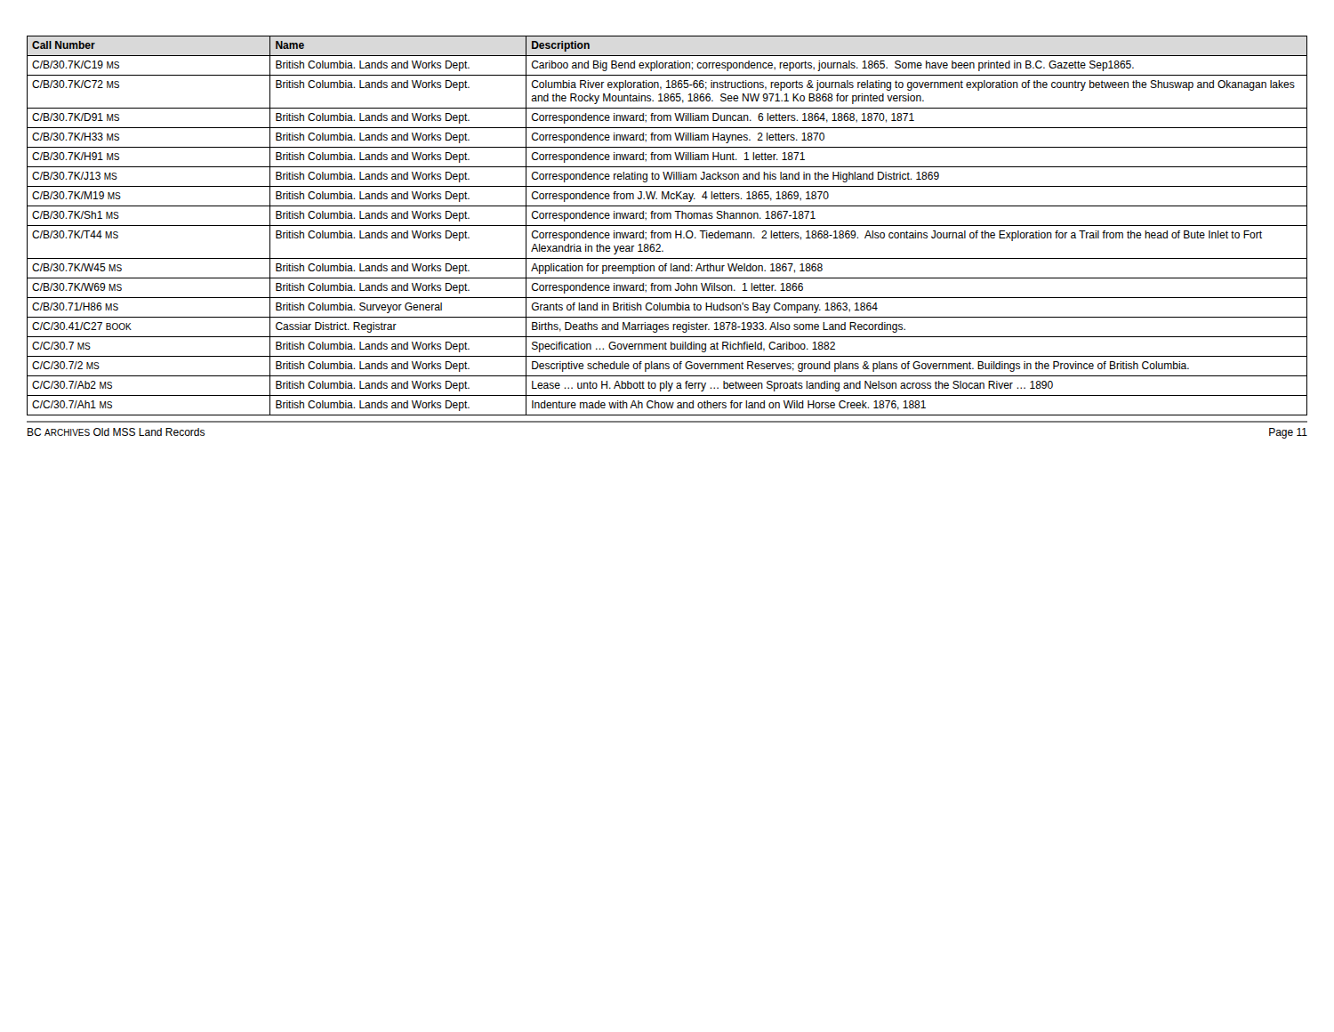| Call Number | Name | Description |
| --- | --- | --- |
| C/B/30.7K/C19 MS | British Columbia. Lands and Works Dept. | Cariboo and Big Bend exploration; correspondence, reports, journals. 1865. Some have been printed in B.C. Gazette Sep1865. |
| C/B/30.7K/C72 MS | British Columbia. Lands and Works Dept. | Columbia River exploration, 1865-66; instructions, reports & journals relating to government exploration of the country between the Shuswap and Okanagan lakes and the Rocky Mountains. 1865, 1866. See NW 971.1 Ko B868 for printed version. |
| C/B/30.7K/D91 MS | British Columbia. Lands and Works Dept. | Correspondence inward; from William Duncan. 6 letters. 1864, 1868, 1870, 1871 |
| C/B/30.7K/H33 MS | British Columbia. Lands and Works Dept. | Correspondence inward; from William Haynes. 2 letters. 1870 |
| C/B/30.7K/H91 MS | British Columbia. Lands and Works Dept. | Correspondence inward; from William Hunt. 1 letter. 1871 |
| C/B/30.7K/J13 MS | British Columbia. Lands and Works Dept. | Correspondence relating to William Jackson and his land in the Highland District. 1869 |
| C/B/30.7K/M19 MS | British Columbia. Lands and Works Dept. | Correspondence from J.W. McKay. 4 letters. 1865, 1869, 1870 |
| C/B/30.7K/Sh1 MS | British Columbia. Lands and Works Dept. | Correspondence inward; from Thomas Shannon. 1867-1871 |
| C/B/30.7K/T44 MS | British Columbia. Lands and Works Dept. | Correspondence inward; from H.O. Tiedemann. 2 letters, 1868-1869. Also contains Journal of the Exploration for a Trail from the head of Bute Inlet to Fort Alexandria in the year 1862. |
| C/B/30.7K/W45 MS | British Columbia. Lands and Works Dept. | Application for preemption of land: Arthur Weldon. 1867, 1868 |
| C/B/30.7K/W69 MS | British Columbia. Lands and Works Dept. | Correspondence inward; from John Wilson. 1 letter. 1866 |
| C/B/30.71/H86 MS | British Columbia. Surveyor General | Grants of land in British Columbia to Hudson's Bay Company. 1863, 1864 |
| C/C/30.41/C27 BOOK | Cassiar District. Registrar | Births, Deaths and Marriages register. 1878-1933. Also some Land Recordings. |
| C/C/30.7 MS | British Columbia. Lands and Works Dept. | Specification … Government building at Richfield, Cariboo. 1882 |
| C/C/30.7/2 MS | British Columbia. Lands and Works Dept. | Descriptive schedule of plans of Government Reserves; ground plans & plans of Government. Buildings in the Province of British Columbia. |
| C/C/30.7/Ab2 MS | British Columbia. Lands and Works Dept. | Lease … unto H. Abbott to ply a ferry … between Sproats landing and Nelson across the Slocan River … 1890 |
| C/C/30.7/Ah1 MS | British Columbia. Lands and Works Dept. | Indenture made with Ah Chow and others for land on Wild Horse Creek. 1876, 1881 |
BC ARCHIVES Old MSS Land Records
Page 11